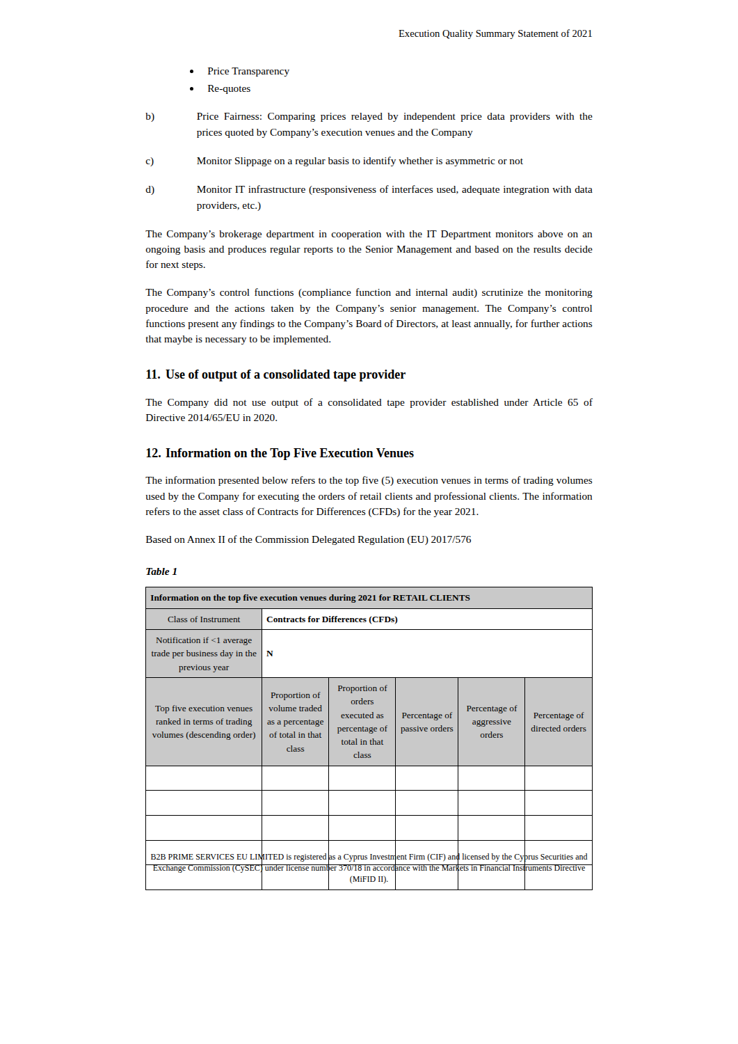Execution Quality Summary Statement of 2021
Price Transparency
Re-quotes
b)
Price Fairness: Comparing prices relayed by independent price data providers with the prices quoted by Company’s execution venues and the Company
c)
Monitor Slippage on a regular basis to identify whether is asymmetric or not
d)
Monitor IT infrastructure (responsiveness of interfaces used, adequate integration with data providers, etc.)
The Company’s brokerage department in cooperation with the IT Department monitors above on an ongoing basis and produces regular reports to the Senior Management and based on the results decide for next steps.
The Company’s control functions (compliance function and internal audit) scrutinize the monitoring procedure and the actions taken by the Company’s senior management. The Company’s control functions present any findings to the Company’s Board of Directors, at least annually, for further actions that maybe is necessary to be implemented.
11. Use of output of a consolidated tape provider
The Company did not use output of a consolidated tape provider established under Article 65 of Directive 2014/65/EU in 2020.
12. Information on the Top Five Execution Venues
The information presented below refers to the top five (5) execution venues in terms of trading volumes used by the Company for executing the orders of retail clients and professional clients. The information refers to the asset class of Contracts for Differences (CFDs) for the year 2021.
Based on Annex II of the Commission Delegated Regulation (EU) 2017/576
Table 1
| Information on the top five execution venues during 2021 for RETAIL CLIENTS |
| Class of Instrument | Contracts for Differences (CFDs) |
| Notification if <1 average trade per business day in the previous year | N |
| Top five execution venues ranked in terms of trading volumes (descending order) | Proportion of volume traded as a percentage of total in that class | Proportion of orders executed as percentage of total in that class | Percentage of passive orders | Percentage of aggressive orders | Percentage of directed orders |
B2B PRIME SERVICES EU LIMITED is registered as a Cyprus Investment Firm (CIF) and licensed by the Cyprus Securities and Exchange Commission (CySEC) under license number 370/18 in accordance with the Markets in Financial Instruments Directive (MiFID II).